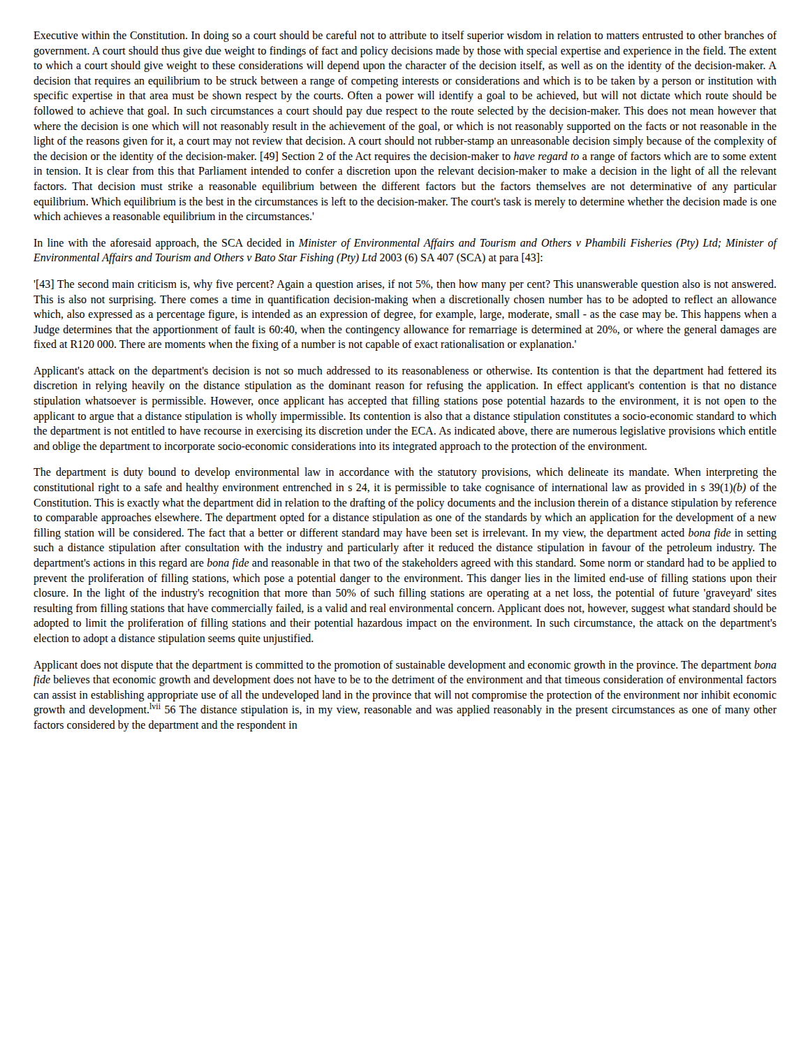Executive within the Constitution. In doing so a court should be careful not to attribute to itself superior wisdom in relation to matters entrusted to other branches of government. A court should thus give due weight to findings of fact and policy decisions made by those with special expertise and experience in the field. The extent to which a court should give weight to these considerations will depend upon the character of the decision itself, as well as on the identity of the decision-maker. A decision that requires an equilibrium to be struck between a range of competing interests or considerations and which is to be taken by a person or institution with specific expertise in that area must be shown respect by the courts. Often a power will identify a goal to be achieved, but will not dictate which route should be followed to achieve that goal. In such circumstances a court should pay due respect to the route selected by the decision-maker. This does not mean however that where the decision is one which will not reasonably result in the achievement of the goal, or which is not reasonably supported on the facts or not reasonable in the light of the reasons given for it, a court may not review that decision. A court should not rubber-stamp an unreasonable decision simply because of the complexity of the decision or the identity of the decision-maker. [49] Section 2 of the Act requires the decision-maker to have regard to a range of factors which are to some extent in tension. It is clear from this that Parliament intended to confer a discretion upon the relevant decision-maker to make a decision in the light of all the relevant factors. That decision must strike a reasonable equilibrium between the different factors but the factors themselves are not determinative of any particular equilibrium. Which equilibrium is the best in the circumstances is left to the decision-maker. The court's task is merely to determine whether the decision made is one which achieves a reasonable equilibrium in the circumstances.'
In line with the aforesaid approach, the SCA decided in Minister of Environmental Affairs and Tourism and Others v Phambili Fisheries (Pty) Ltd; Minister of Environmental Affairs and Tourism and Others v Bato Star Fishing (Pty) Ltd 2003 (6) SA 407 (SCA) at para [43]:
'[43] The second main criticism is, why five percent? Again a question arises, if not 5%, then how many per cent? This unanswerable question also is not answered. This is also not surprising. There comes a time in quantification decision-making when a discretionally chosen number has to be adopted to reflect an allowance which, also expressed as a percentage figure, is intended as an expression of degree, for example, large, moderate, small - as the case may be. This happens when a Judge determines that the apportionment of fault is 60:40, when the contingency allowance for remarriage is determined at 20%, or where the general damages are fixed at R120 000. There are moments when the fixing of a number is not capable of exact rationalisation or explanation.'
Applicant's attack on the department's decision is not so much addressed to its reasonableness or otherwise. Its contention is that the department had fettered its discretion in relying heavily on the distance stipulation as the dominant reason for refusing the application. In effect applicant's contention is that no distance stipulation whatsoever is permissible. However, once applicant has accepted that filling stations pose potential hazards to the environment, it is not open to the applicant to argue that a distance stipulation is wholly impermissible. Its contention is also that a distance stipulation constitutes a socio-economic standard to which the department is not entitled to have recourse in exercising its discretion under the ECA. As indicated above, there are numerous legislative provisions which entitle and oblige the department to incorporate socio-economic considerations into its integrated approach to the protection of the environment.
The department is duty bound to develop environmental law in accordance with the statutory provisions, which delineate its mandate. When interpreting the constitutional right to a safe and healthy environment entrenched in s 24, it is permissible to take cognisance of international law as provided in s 39(1)(b) of the Constitution. This is exactly what the department did in relation to the drafting of the policy documents and the inclusion therein of a distance stipulation by reference to comparable approaches elsewhere. The department opted for a distance stipulation as one of the standards by which an application for the development of a new filling station will be considered. The fact that a better or different standard may have been set is irrelevant. In my view, the department acted bona fide in setting such a distance stipulation after consultation with the industry and particularly after it reduced the distance stipulation in favour of the petroleum industry. The department's actions in this regard are bona fide and reasonable in that two of the stakeholders agreed with this standard. Some norm or standard had to be applied to prevent the proliferation of filling stations, which pose a potential danger to the environment. This danger lies in the limited end-use of filling stations upon their closure. In the light of the industry's recognition that more than 50% of such filling stations are operating at a net loss, the potential of future 'graveyard' sites resulting from filling stations that have commercially failed, is a valid and real environmental concern. Applicant does not, however, suggest what standard should be adopted to limit the proliferation of filling stations and their potential hazardous impact on the environment. In such circumstance, the attack on the department's election to adopt a distance stipulation seems quite unjustified.
Applicant does not dispute that the department is committed to the promotion of sustainable development and economic growth in the province. The department bona fide believes that economic growth and development does not have to be to the detriment of the environment and that timeous consideration of environmental factors can assist in establishing appropriate use of all the undeveloped land in the province that will not compromise the protection of the environment nor inhibit economic growth and development.lvii 56 The distance stipulation is, in my view, reasonable and was applied reasonably in the present circumstances as one of many other factors considered by the department and the respondent in